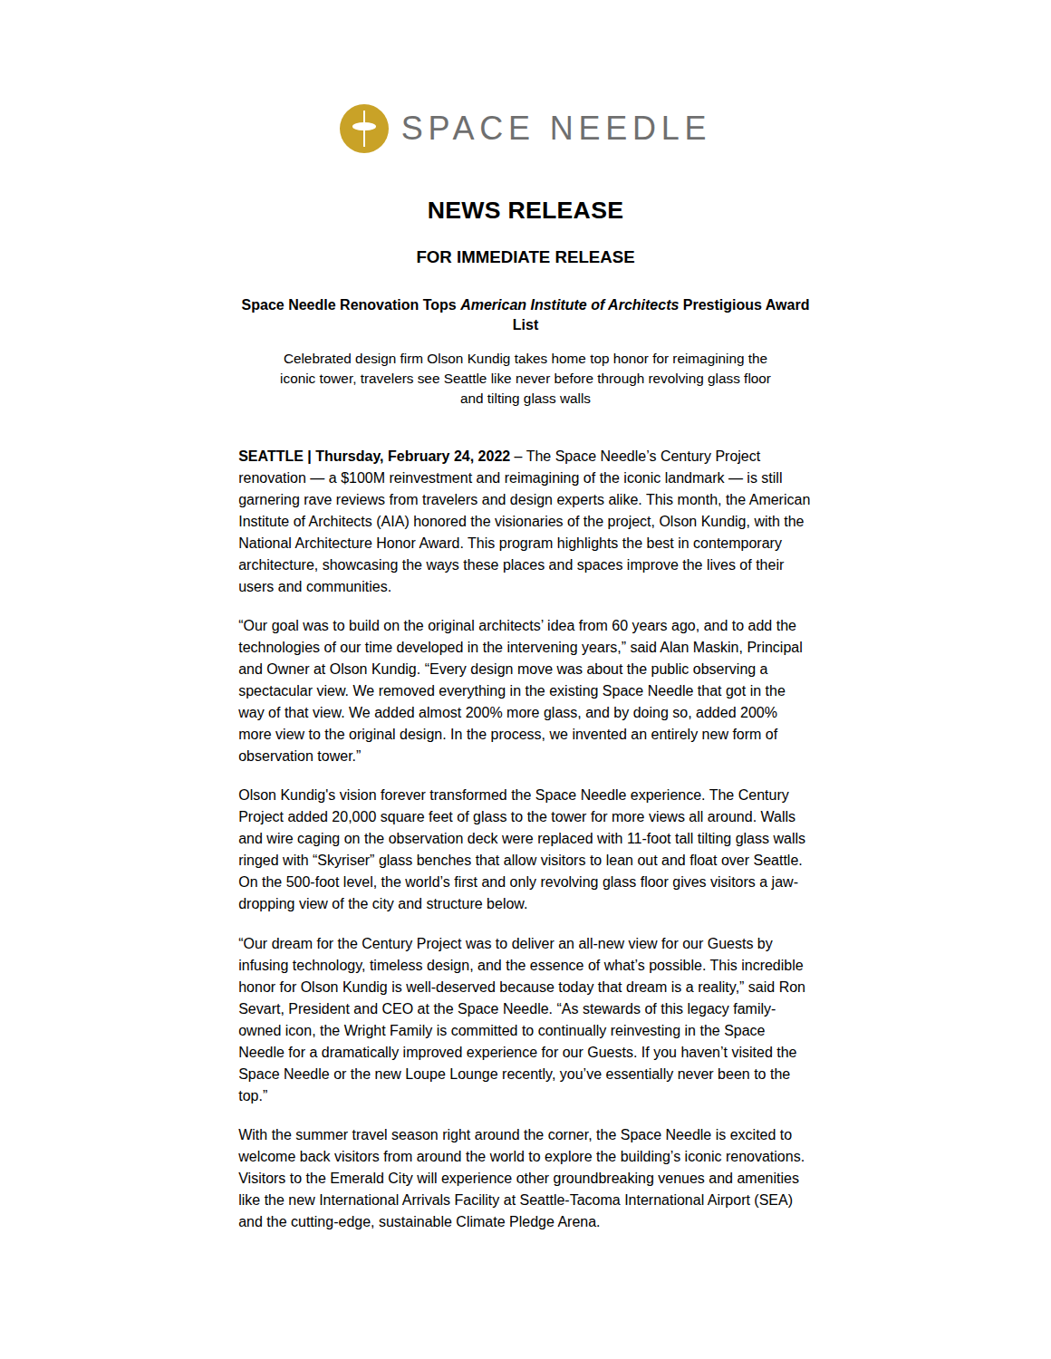SPACE NEEDLE
NEWS RELEASE
FOR IMMEDIATE RELEASE
Space Needle Renovation Tops American Institute of Architects Prestigious Award List
Celebrated design firm Olson Kundig takes home top honor for reimagining the iconic tower, travelers see Seattle like never before through revolving glass floor and tilting glass walls
SEATTLE | Thursday, February 24, 2022 – The Space Needle’s Century Project renovation — a $100M reinvestment and reimagining of the iconic landmark — is still garnering rave reviews from travelers and design experts alike. This month, the American Institute of Architects (AIA) honored the visionaries of the project, Olson Kundig, with the National Architecture Honor Award. This program highlights the best in contemporary architecture, showcasing the ways these places and spaces improve the lives of their users and communities.
“Our goal was to build on the original architects’ idea from 60 years ago, and to add the technologies of our time developed in the intervening years,” said Alan Maskin, Principal and Owner at Olson Kundig. “Every design move was about the public observing a spectacular view. We removed everything in the existing Space Needle that got in the way of that view. We added almost 200% more glass, and by doing so, added 200% more view to the original design. In the process, we invented an entirely new form of observation tower.”
Olson Kundig's vision forever transformed the Space Needle experience. The Century Project added 20,000 square feet of glass to the tower for more views all around. Walls and wire caging on the observation deck were replaced with 11-foot tall tilting glass walls ringed with “Skyriser” glass benches that allow visitors to lean out and float over Seattle. On the 500-foot level, the world’s first and only revolving glass floor gives visitors a jaw-dropping view of the city and structure below.
“Our dream for the Century Project was to deliver an all-new view for our Guests by infusing technology, timeless design, and the essence of what’s possible. This incredible honor for Olson Kundig is well-deserved because today that dream is a reality,” said Ron Sevart, President and CEO at the Space Needle. “As stewards of this legacy family-owned icon, the Wright Family is committed to continually reinvesting in the Space Needle for a dramatically improved experience for our Guests. If you haven’t visited the Space Needle or the new Loupe Lounge recently, you’ve essentially never been to the top.”
With the summer travel season right around the corner, the Space Needle is excited to welcome back visitors from around the world to explore the building’s iconic renovations. Visitors to the Emerald City will experience other groundbreaking venues and amenities like the new International Arrivals Facility at Seattle-Tacoma International Airport (SEA) and the cutting-edge, sustainable Climate Pledge Arena.